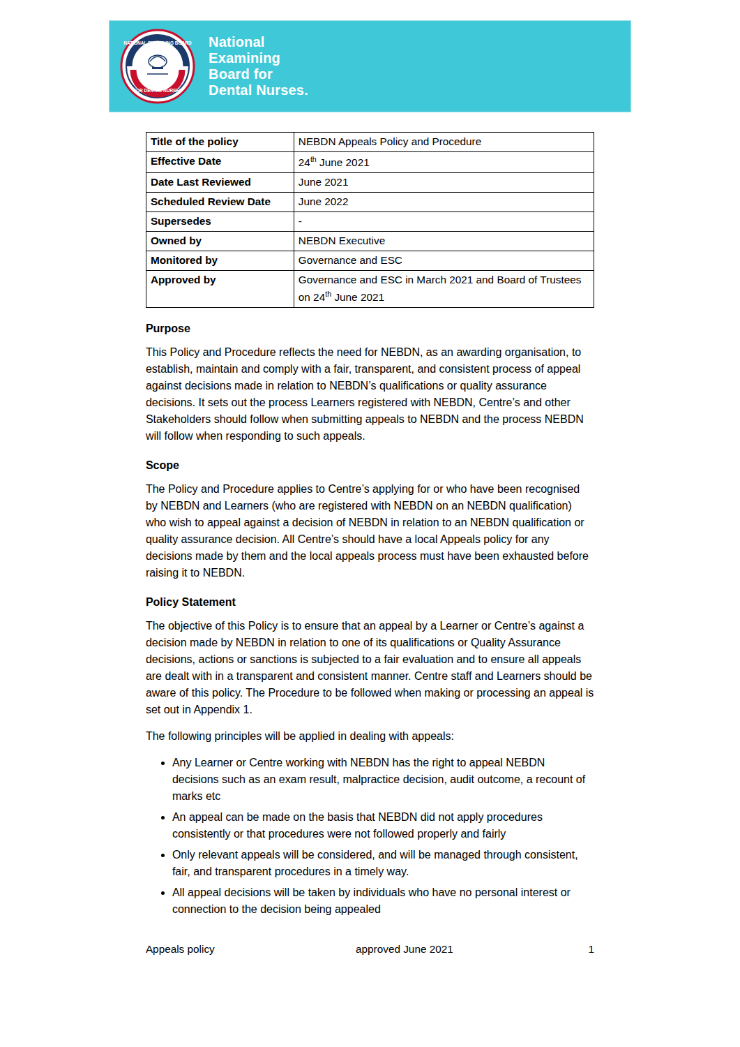NATIONAL EXAMINING BOARD FOR DENTAL NURSES
National
Examining
Board for
Dental Nurses.
| Title of the policy | NEBDN Appeals Policy and Procedure |
| Effective Date | 24 th June 2021 |
| Date Last Reviewed | June 2021 |
| Scheduled Review Date | June 2022 |
| Supersedes | - |
| Owned by | NEBDN Executive |
| Monitored by | Governance and ESC |
| Approved by | Governance and ESC in March 2021 and Board of Trustees on 24 th June 2021 |
Purpose
This Policy and Procedure reflects the need for NEBDN, as an awarding organisation, to establish, maintain and comply with a fair, transparent, and consistent process of appeal against decisions made in relation to NEBDN’s qualifications or quality assurance decisions. It sets out the process Learners registered with NEBDN, Centre’s and other Stakeholders should follow when submitting appeals to NEBDN and the process NEBDN will follow when responding to such appeals.
Scope
The Policy and Procedure applies to Centre’s applying for or who have been recognised by NEBDN and Learners (who are registered with NEBDN on an NEBDN qualification) who wish to appeal against a decision of NEBDN in relation to an NEBDN qualification or quality assurance decision. All Centre’s should have a local Appeals policy for any decisions made by them and the local appeals process must have been exhausted before raising it to NEBDN.
Policy Statement
The objective of this Policy is to ensure that an appeal by a Learner or Centre’s against a decision made by NEBDN in relation to one of its qualifications or Quality Assurance decisions, actions or sanctions is subjected to a fair evaluation and to ensure all appeals are dealt with in a transparent and consistent manner. Centre staff and Learners should be aware of this policy. The Procedure to be followed when making or processing an appeal is set out in Appendix 1.
The following principles will be applied in dealing with appeals:
Any Learner or Centre working with NEBDN has the right to appeal NEBDN decisions such as an exam result, malpractice decision, audit outcome, a recount of marks etc
An appeal can be made on the basis that NEBDN did not apply procedures consistently or that procedures were not followed properly and fairly
Only relevant appeals will be considered, and will be managed through consistent, fair, and transparent procedures in a timely way.
All appeal decisions will be taken by individuals who have no personal interest or connection to the decision being appealed
Appeals policy
approved June 2021
1